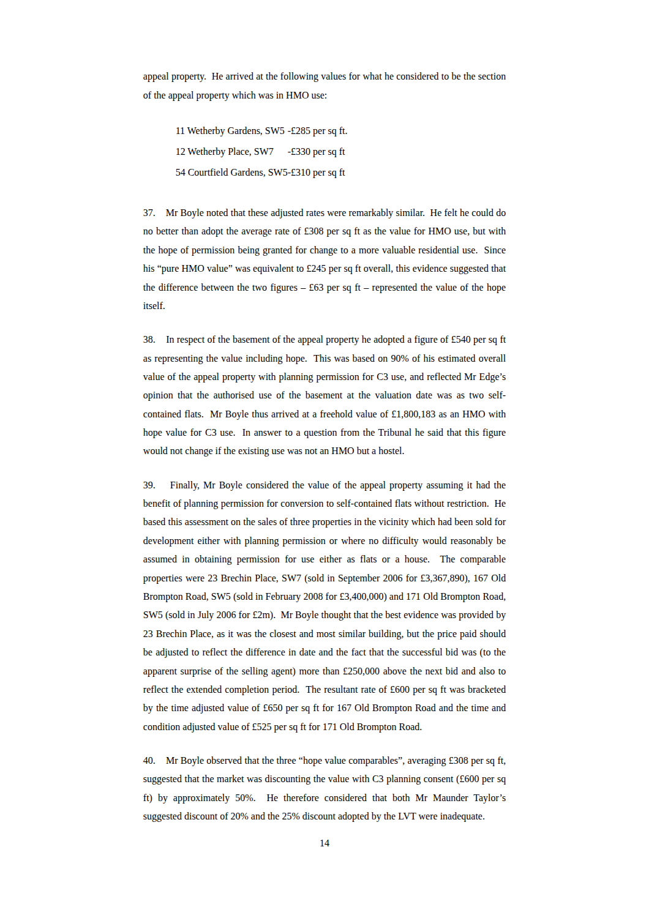appeal property. He arrived at the following values for what he considered to be the section of the appeal property which was in HMO use:
| 11 Wetherby Gardens, SW5 | - | £285 per sq ft. |
| 12 Wetherby Place, SW7 | - | £330 per sq ft |
| 54 Courtfield Gardens, SW5 | - | £310 per sq ft |
37. Mr Boyle noted that these adjusted rates were remarkably similar. He felt he could do no better than adopt the average rate of £308 per sq ft as the value for HMO use, but with the hope of permission being granted for change to a more valuable residential use. Since his “pure HMO value” was equivalent to £245 per sq ft overall, this evidence suggested that the difference between the two figures – £63 per sq ft – represented the value of the hope itself.
38. In respect of the basement of the appeal property he adopted a figure of £540 per sq ft as representing the value including hope. This was based on 90% of his estimated overall value of the appeal property with planning permission for C3 use, and reflected Mr Edge’s opinion that the authorised use of the basement at the valuation date was as two self-contained flats. Mr Boyle thus arrived at a freehold value of £1,800,183 as an HMO with hope value for C3 use. In answer to a question from the Tribunal he said that this figure would not change if the existing use was not an HMO but a hostel.
39. Finally, Mr Boyle considered the value of the appeal property assuming it had the benefit of planning permission for conversion to self-contained flats without restriction. He based this assessment on the sales of three properties in the vicinity which had been sold for development either with planning permission or where no difficulty would reasonably be assumed in obtaining permission for use either as flats or a house. The comparable properties were 23 Brechin Place, SW7 (sold in September 2006 for £3,367,890), 167 Old Brompton Road, SW5 (sold in February 2008 for £3,400,000) and 171 Old Brompton Road, SW5 (sold in July 2006 for £2m). Mr Boyle thought that the best evidence was provided by 23 Brechin Place, as it was the closest and most similar building, but the price paid should be adjusted to reflect the difference in date and the fact that the successful bid was (to the apparent surprise of the selling agent) more than £250,000 above the next bid and also to reflect the extended completion period. The resultant rate of £600 per sq ft was bracketed by the time adjusted value of £650 per sq ft for 167 Old Brompton Road and the time and condition adjusted value of £525 per sq ft for 171 Old Brompton Road.
40. Mr Boyle observed that the three “hope value comparables”, averaging £308 per sq ft, suggested that the market was discounting the value with C3 planning consent (£600 per sq ft) by approximately 50%. He therefore considered that both Mr Maunder Taylor’s suggested discount of 20% and the 25% discount adopted by the LVT were inadequate.
14